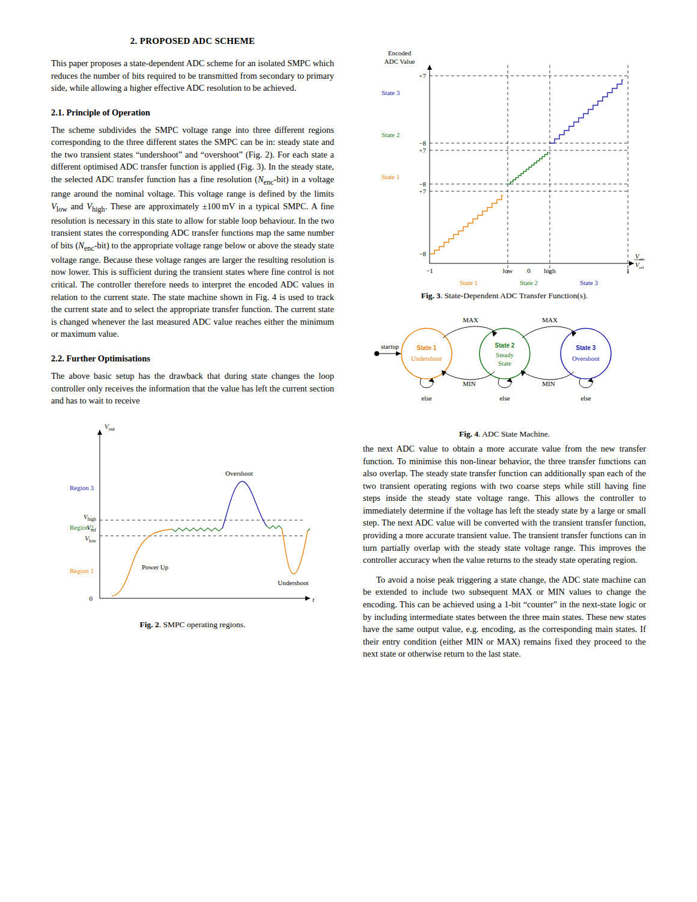2. PROPOSED ADC SCHEME
This paper proposes a state-dependent ADC scheme for an isolated SMPC which reduces the number of bits required to be transmitted from secondary to primary side, while allowing a higher effective ADC resolution to be achieved.
2.1. Principle of Operation
The scheme subdivides the SMPC voltage range into three different regions corresponding to the three different states the SMPC can be in: steady state and the two transient states “undershoot” and “overshoot” (Fig. 2). For each state a different optimised ADC transfer function is applied (Fig. 3). In the steady state, the selected ADC transfer function has a fine resolution (Nenc-bit) in a voltage range around the nominal voltage. This voltage range is defined by the limits Vlow and Vhigh. These are approximately ±100 mV in a typical SMPC. A fine resolution is necessary in this state to allow for stable loop behaviour. In the two transient states the corresponding ADC transfer functions map the same number of bits (Nenc-bit) to the appropriate voltage range below or above the steady state voltage range. Because these voltage ranges are larger the resulting resolution is now lower. This is sufficient during the transient states where fine control is not critical. The controller therefore needs to interpret the encoded ADC values in relation to the current state. The state machine shown in Fig. 4 is used to track the current state and to select the appropriate transfer function. The current state is changed whenever the last measured ADC value reaches either the minimum or maximum value.
2.2. Further Optimisations
The above basic setup has the drawback that during state changes the loop controller only receives the information that the value has left the current section and has to wait to receive
Vout t 0 Vhigh Vref Vlow Region 3 Region 2 Region 1 Overshoot Power Up Undershoot
Fig. 2. SMPC operating regions.
Encoded ADC Value Verr Vref +7 −8 +7 −8 +7 −8 −1 low 0 high 1 State 3 State 2 State 1 State 1 State 2 State 3
Fig. 3. State-Dependent ADC Transfer Function(s).
startup State 1 Undershoot State 2 Steady State State 3 Overshoot MAX MIN MAX MIN else else else
Fig. 4. ADC State Machine.
the next ADC value to obtain a more accurate value from the new transfer function. To minimise this non-linear behavior, the three transfer functions can also overlap. The steady state transfer function can additionally span each of the two transient operating regions with two coarse steps while still having fine steps inside the steady state voltage range. This allows the controller to immediately determine if the voltage has left the steady state by a large or small step. The next ADC value will be converted with the transient transfer function, providing a more accurate transient value. The transient transfer functions can in turn partially overlap with the steady state voltage range. This improves the controller accuracy when the value returns to the steady state operating region.
To avoid a noise peak triggering a state change, the ADC state machine can be extended to include two subsequent MAX or MIN values to change the encoding. This can be achieved using a 1-bit “counter” in the next-state logic or by including intermediate states between the three main states. These new states have the same output value, e.g. encoding, as the corresponding main states. If their entry condition (either MIN or MAX) remains fixed they proceed to the next state or otherwise return to the last state.